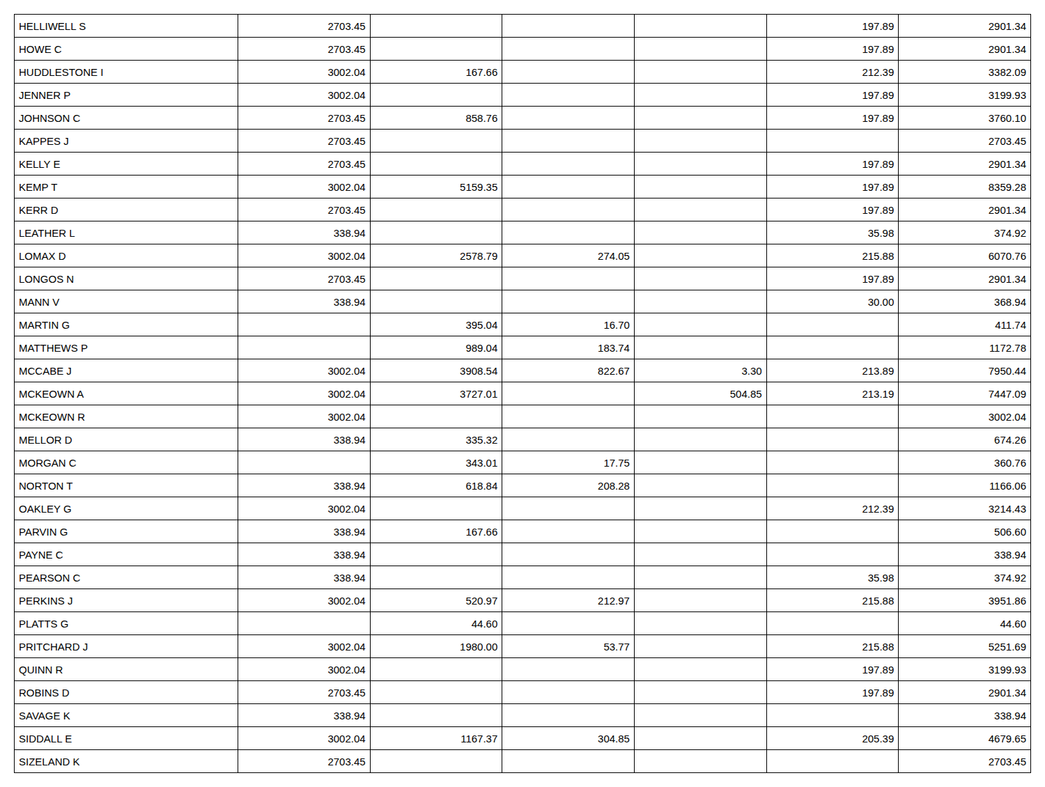| HELLIWELL S | 2703.45 | | | | 197.89 | 2901.34 |
| HOWE C | 2703.45 | | | | 197.89 | 2901.34 |
| HUDDLESTONE I | 3002.04 | 167.66 | | | 212.39 | 3382.09 |
| JENNER P | 3002.04 | | | | 197.89 | 3199.93 |
| JOHNSON C | 2703.45 | 858.76 | | | 197.89 | 3760.10 |
| KAPPES J | 2703.45 | | | | | 2703.45 |
| KELLY E | 2703.45 | | | | 197.89 | 2901.34 |
| KEMP T | 3002.04 | 5159.35 | | | 197.89 | 8359.28 |
| KERR D | 2703.45 | | | | 197.89 | 2901.34 |
| LEATHER L | 338.94 | | | | 35.98 | 374.92 |
| LOMAX D | 3002.04 | 2578.79 | 274.05 | | 215.88 | 6070.76 |
| LONGOS N | 2703.45 | | | | 197.89 | 2901.34 |
| MANN V | 338.94 | | | | 30.00 | 368.94 |
| MARTIN G | | 395.04 | 16.70 | | | 411.74 |
| MATTHEWS P | | 989.04 | 183.74 | | | 1172.78 |
| MCCABE J | 3002.04 | 3908.54 | 822.67 | 3.30 | 213.89 | 7950.44 |
| MCKEOWN A | 3002.04 | 3727.01 | | 504.85 | 213.19 | 7447.09 |
| MCKEOWN R | 3002.04 | | | | | 3002.04 |
| MELLOR D | 338.94 | 335.32 | | | | 674.26 |
| MORGAN C | | 343.01 | 17.75 | | | 360.76 |
| NORTON T | 338.94 | 618.84 | 208.28 | | | 1166.06 |
| OAKLEY G | 3002.04 | | | | 212.39 | 3214.43 |
| PARVIN G | 338.94 | 167.66 | | | | 506.60 |
| PAYNE C | 338.94 | | | | | 338.94 |
| PEARSON C | 338.94 | | | | 35.98 | 374.92 |
| PERKINS J | 3002.04 | 520.97 | 212.97 | | 215.88 | 3951.86 |
| PLATTS G | | 44.60 | | | | 44.60 |
| PRITCHARD J | 3002.04 | 1980.00 | 53.77 | | 215.88 | 5251.69 |
| QUINN R | 3002.04 | | | | 197.89 | 3199.93 |
| ROBINS D | 2703.45 | | | | 197.89 | 2901.34 |
| SAVAGE K | 338.94 | | | | | 338.94 |
| SIDDALL E | 3002.04 | 1167.37 | 304.85 | | 205.39 | 4679.65 |
| SIZELAND K | 2703.45 | | | | | 2703.45 |